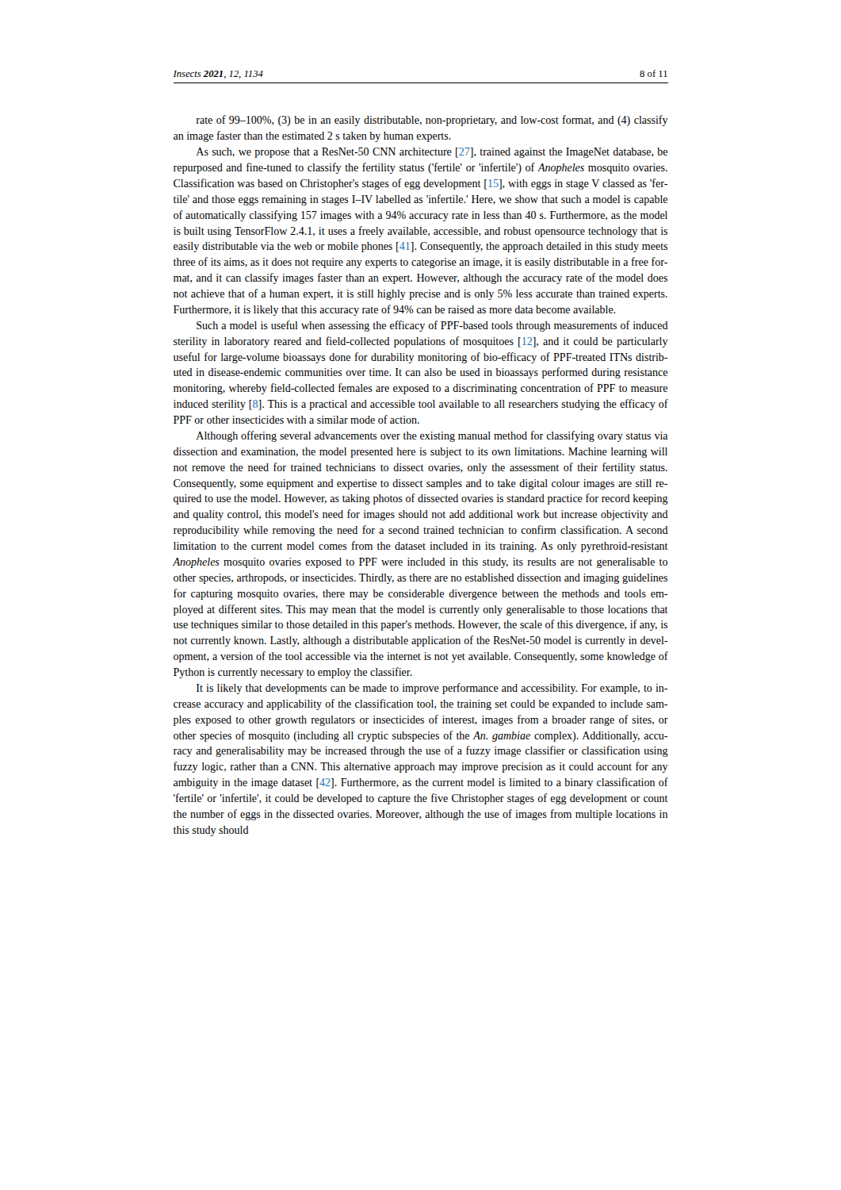Insects 2021, 12, 1134 8 of 11
rate of 99–100%, (3) be in an easily distributable, non-proprietary, and low-cost format, and (4) classify an image faster than the estimated 2 s taken by human experts.
As such, we propose that a ResNet-50 CNN architecture [27], trained against the ImageNet database, be repurposed and fine-tuned to classify the fertility status ('fertile' or 'infertile') of Anopheles mosquito ovaries. Classification was based on Christopher's stages of egg development [15], with eggs in stage V classed as 'fertile' and those eggs remaining in stages I–IV labelled as 'infertile.' Here, we show that such a model is capable of automatically classifying 157 images with a 94% accuracy rate in less than 40 s. Furthermore, as the model is built using TensorFlow 2.4.1, it uses a freely available, accessible, and robust opensource technology that is easily distributable via the web or mobile phones [41]. Consequently, the approach detailed in this study meets three of its aims, as it does not require any experts to categorise an image, it is easily distributable in a free format, and it can classify images faster than an expert. However, although the accuracy rate of the model does not achieve that of a human expert, it is still highly precise and is only 5% less accurate than trained experts. Furthermore, it is likely that this accuracy rate of 94% can be raised as more data become available.
Such a model is useful when assessing the efficacy of PPF-based tools through measurements of induced sterility in laboratory reared and field-collected populations of mosquitoes [12], and it could be particularly useful for large-volume bioassays done for durability monitoring of bio-efficacy of PPF-treated ITNs distributed in disease-endemic communities over time. It can also be used in bioassays performed during resistance monitoring, whereby field-collected females are exposed to a discriminating concentration of PPF to measure induced sterility [8]. This is a practical and accessible tool available to all researchers studying the efficacy of PPF or other insecticides with a similar mode of action.
Although offering several advancements over the existing manual method for classifying ovary status via dissection and examination, the model presented here is subject to its own limitations. Machine learning will not remove the need for trained technicians to dissect ovaries, only the assessment of their fertility status. Consequently, some equipment and expertise to dissect samples and to take digital colour images are still required to use the model. However, as taking photos of dissected ovaries is standard practice for record keeping and quality control, this model's need for images should not add additional work but increase objectivity and reproducibility while removing the need for a second trained technician to confirm classification. A second limitation to the current model comes from the dataset included in its training. As only pyrethroid-resistant Anopheles mosquito ovaries exposed to PPF were included in this study, its results are not generalisable to other species, arthropods, or insecticides. Thirdly, as there are no established dissection and imaging guidelines for capturing mosquito ovaries, there may be considerable divergence between the methods and tools employed at different sites. This may mean that the model is currently only generalisable to those locations that use techniques similar to those detailed in this paper's methods. However, the scale of this divergence, if any, is not currently known. Lastly, although a distributable application of the ResNet-50 model is currently in development, a version of the tool accessible via the internet is not yet available. Consequently, some knowledge of Python is currently necessary to employ the classifier.
It is likely that developments can be made to improve performance and accessibility. For example, to increase accuracy and applicability of the classification tool, the training set could be expanded to include samples exposed to other growth regulators or insecticides of interest, images from a broader range of sites, or other species of mosquito (including all cryptic subspecies of the An. gambiae complex). Additionally, accuracy and generalisability may be increased through the use of a fuzzy image classifier or classification using fuzzy logic, rather than a CNN. This alternative approach may improve precision as it could account for any ambiguity in the image dataset [42]. Furthermore, as the current model is limited to a binary classification of 'fertile' or 'infertile', it could be developed to capture the five Christopher stages of egg development or count the number of eggs in the dissected ovaries. Moreover, although the use of images from multiple locations in this study should